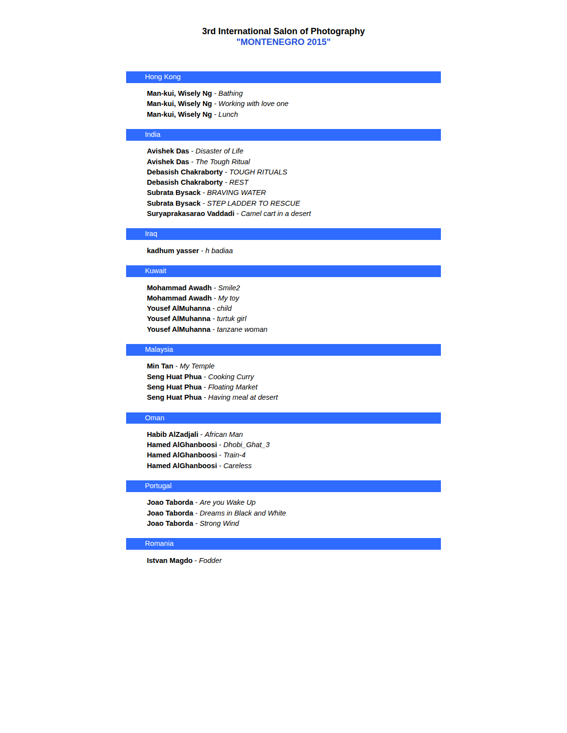3rd International Salon of Photography "MONTENEGRO 2015"
Hong Kong
Man-kui, Wisely Ng - Bathing
Man-kui, Wisely Ng - Working with love one
Man-kui, Wisely Ng - Lunch
India
Avishek Das - Disaster of Life
Avishek Das - The Tough Ritual
Debasish Chakraborty - TOUGH RITUALS
Debasish Chakraborty - REST
Subrata Bysack - BRAVING WATER
Subrata Bysack - STEP LADDER TO RESCUE
Suryaprakasarao Vaddadi - Camel cart in a desert
Iraq
kadhum yasser - h badiaa
Kuwait
Mohammad Awadh - Smile2
Mohammad Awadh - My toy
Yousef AlMuhanna - child
Yousef AlMuhanna - turtuk girl
Yousef AlMuhanna - tanzane woman
Malaysia
Min Tan - My Temple
Seng Huat Phua - Cooking Curry
Seng Huat Phua - Floating Market
Seng Huat Phua - Having meal at desert
Oman
Habib AlZadjali - African Man
Hamed AlGhanboosi - Dhobi_Ghat_3
Hamed AlGhanboosi - Train-4
Hamed AlGhanboosi - Careless
Portugal
Joao Taborda - Are you Wake Up
Joao Taborda - Dreams in Black and White
Joao Taborda - Strong Wind
Romania
Istvan Magdo - Fodder